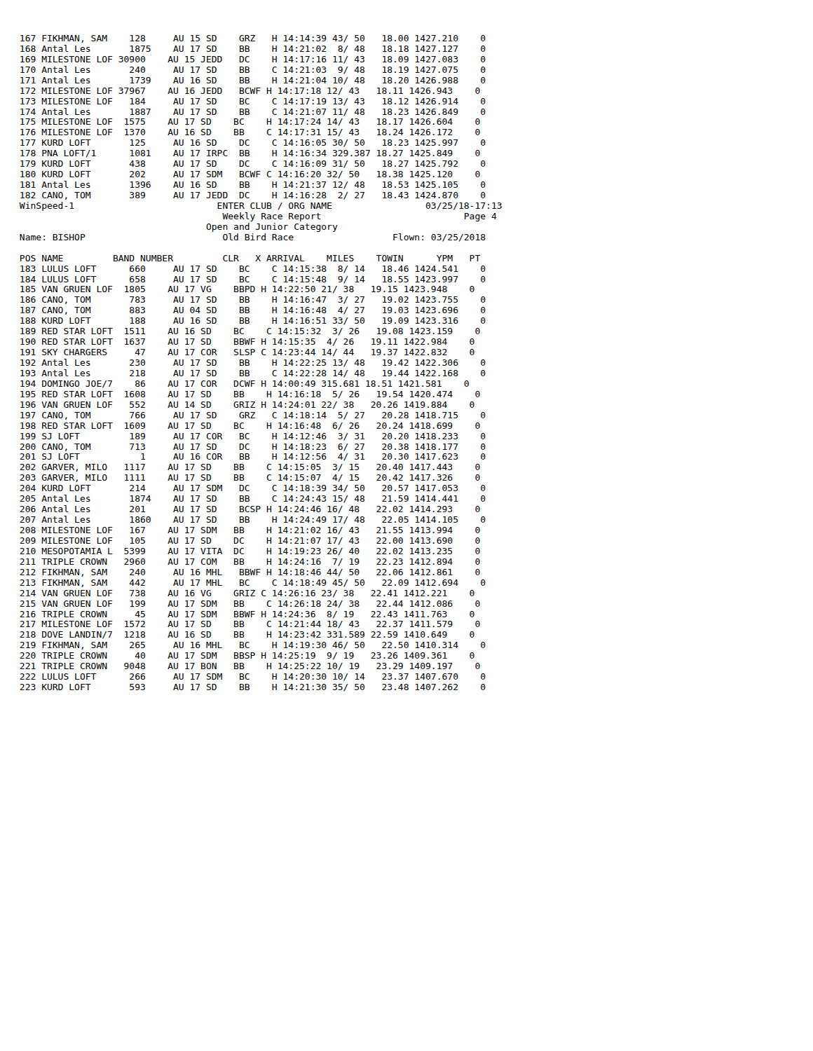167 FIKHMAN, SAM    128     AU 15 SD    GRZ   H 14:14:39 43/ 50   18.00 1427.210    0
 168 Antal Les       1875    AU 17 SD    BB    H 14:21:02  8/ 48   18.18 1427.127    0
 169 MILESTONE LOF 30900    AU 15 JEDD   DC    H 14:17:16 11/ 43   18.09 1427.083    0
 170 Antal Les       240     AU 17 SD    BB    C 14:21:03  9/ 48   18.19 1427.075    0
 171 Antal Les       1739    AU 16 SD    BB    H 14:21:04 10/ 48   18.20 1426.988    0
 172 MILESTONE LOF 37967    AU 16 JEDD   BCWF H 14:17:18 12/ 43   18.11 1426.943    0
 173 MILESTONE LOF   184     AU 17 SD    BC    C 14:17:19 13/ 43   18.12 1426.914    0
 174 Antal Les       1887    AU 17 SD    BB    C 14:21:07 11/ 48   18.23 1426.849    0
 175 MILESTONE LOF  1575    AU 17 SD    BC    H 14:17:24 14/ 43   18.17 1426.604    0
 176 MILESTONE LOF  1370    AU 16 SD    BB    C 14:17:31 15/ 43   18.24 1426.172    0
 177 KURD LOFT       125     AU 16 SD    DC    C 14:16:05 30/ 50   18.23 1425.997    0
 178 PNA LOFT/1      1081    AU 17 IRPC  BB    H 14:16:34 329.387 18.27 1425.849    0
 179 KURD LOFT       438     AU 17 SD    DC    C 14:16:09 31/ 50   18.27 1425.792    0
 180 KURD LOFT       202     AU 17 SDM   BCWF C 14:16:20 32/ 50   18.38 1425.120    0
 181 Antal Les       1396    AU 16 SD    BB    H 14:21:37 12/ 48   18.53 1425.105    0
 182 CANO, TOM       389     AU 17 JEDD  DC    H 14:16:28  2/ 27   18.43 1424.870    0
 WinSpeed-1                          ENTER CLUB / ORG NAME                 03/25/18-17:13
                                      Weekly Race Report                          Page 4
                                   Open and Junior Category
 Name: BISHOP                         Old Bird Race                  Flown: 03/25/2018

 POS NAME         BAND NUMBER         CLR   X ARRIVAL    MILES    TOWIN      YPM   PT
 183 LULUS LOFT      660     AU 17 SD    BC    C 14:15:38  8/ 14   18.46 1424.541    0
 184 LULUS LOFT      658     AU 17 SD    BC    C 14:15:48  9/ 14   18.55 1423.997    0
 185 VAN GRUEN LOF  1805    AU 17 VG    BBPD H 14:22:50 21/ 38   19.15 1423.948    0
 186 CANO, TOM       783     AU 17 SD    BB    H 14:16:47  3/ 27   19.02 1423.755    0
 187 CANO, TOM       883     AU 04 SD    BB    H 14:16:48  4/ 27   19.03 1423.696    0
 188 KURD LOFT       188     AU 16 SD    BB    H 14:16:51 33/ 50   19.09 1423.316    0
 189 RED STAR LOFT  1511    AU 16 SD    BC    C 14:15:32  3/ 26   19.08 1423.159    0
 190 RED STAR LOFT  1637    AU 17 SD    BBWF H 14:15:35  4/ 26   19.11 1422.984    0
 191 SKY CHARGERS     47    AU 17 COR   SLSP C 14:23:44 14/ 44   19.37 1422.832    0
 192 Antal Les       230     AU 17 SD    BB    H 14:22:25 13/ 48   19.42 1422.306    0
 193 Antal Les       218     AU 17 SD    BB    C 14:22:28 14/ 48   19.44 1422.168    0
 194 DOMINGO JOE/7    86    AU 17 COR   DCWF H 14:00:49 315.681 18.51 1421.581    0
 195 RED STAR LOFT  1608    AU 17 SD    BB    H 14:16:18  5/ 26   19.54 1420.474    0
 196 VAN GRUEN LOF   552    AU 14 SD    GRIZ H 14:24:01 22/ 38   20.26 1419.884    0
 197 CANO, TOM       766     AU 17 SD    GRZ   C 14:18:14  5/ 27   20.28 1418.715    0
 198 RED STAR LOFT  1609    AU 17 SD    BC    H 14:16:48  6/ 26   20.24 1418.699    0
 199 SJ LOFT         189     AU 17 COR   BC    H 14:12:46  3/ 31   20.20 1418.233    0
 200 CANO, TOM       713     AU 17 SD    DC    H 14:18:23  6/ 27   20.38 1418.177    0
 201 SJ LOFT           1     AU 16 COR   BB    H 14:12:56  4/ 31   20.30 1417.623    0
 202 GARVER, MILO   1117    AU 17 SD    BB    C 14:15:05  3/ 15   20.40 1417.443    0
 203 GARVER, MILO   1111    AU 17 SD    BB    C 14:15:07  4/ 15   20.42 1417.326    0
 204 KURD LOFT       214     AU 17 SDM   DC    C 14:18:39 34/ 50   20.57 1417.053    0
 205 Antal Les       1874    AU 17 SD    BB    C 14:24:43 15/ 48   21.59 1414.441    0
 206 Antal Les       201     AU 17 SD    BCSP H 14:24:46 16/ 48   22.02 1414.293    0
 207 Antal Les       1860    AU 17 SD    BB    H 14:24:49 17/ 48   22.05 1414.105    0
 208 MILESTONE LOF   167    AU 17 SDM   BB    H 14:21:02 16/ 43   21.55 1413.994    0
 209 MILESTONE LOF   105    AU 17 SD    DC    H 14:21:07 17/ 43   22.00 1413.690    0
 210 MESOPOTAMIA L  5399    AU 17 VITA  DC    H 14:19:23 26/ 40   22.02 1413.235    0
 211 TRIPLE CROWN   2960    AU 17 COM   BB    H 14:24:16  7/ 19   22.23 1412.894    0
 212 FIKHMAN, SAM    240     AU 16 MHL   BBWF H 14:18:46 44/ 50   22.06 1412.861    0
 213 FIKHMAN, SAM    442     AU 17 MHL   BC    C 14:18:49 45/ 50   22.09 1412.694    0
 214 VAN GRUEN LOF   738    AU 16 VG    GRIZ C 14:26:16 23/ 38   22.41 1412.221    0
 215 VAN GRUEN LOF   199    AU 17 SDM   BB    C 14:26:18 24/ 38   22.44 1412.086    0
 216 TRIPLE CROWN     45    AU 17 SDM   BBWF H 14:24:36  8/ 19   22.43 1411.763    0
 217 MILESTONE LOF  1572    AU 17 SD    BB    C 14:21:44 18/ 43   22.37 1411.579    0
 218 DOVE LANDIN/7  1218    AU 16 SD    BB    H 14:23:42 331.589 22.59 1410.649    0
 219 FIKHMAN, SAM    265     AU 16 MHL   BC    H 14:19:30 46/ 50   22.50 1410.314    0
 220 TRIPLE CROWN     40    AU 17 SDM   BBSP H 14:25:19  9/ 19   23.26 1409.361    0
 221 TRIPLE CROWN   9048    AU 17 BON   BB    H 14:25:22 10/ 19   23.29 1409.197    0
 222 LULUS LOFT      266     AU 17 SDM   BC    H 14:20:30 10/ 14   23.37 1407.670    0
 223 KURD LOFT       593     AU 17 SD    BB    H 14:21:30 35/ 50   23.48 1407.262    0